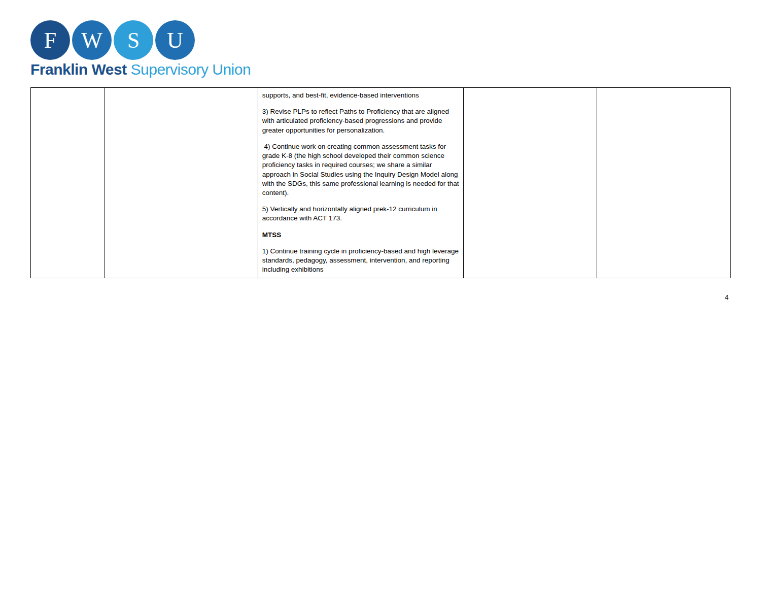F
W
S
U
Franklin West Supervisory Union
| | | supports, and best-fit, evidence-based interventions 3) Revise PLPs to reflect Paths to Proficiency that are aligned with articulated proficiency-based progressions and provide greater opportunities for personalization. 4) Continue work on creating common assessment tasks for grade K-8 (the high school developed their common science proficiency tasks in required courses; we share a similar approach in Social Studies using the Inquiry Design Model along with the SDGs, this same professional learning is needed for that content). 5) Vertically and horizontally aligned prek-12 curriculum in accordance with ACT 173. MTSS 1) Continue training cycle in proficiency-based and high leverage standards, pedagogy, assessment, intervention, and reporting including exhibitions | | |
4